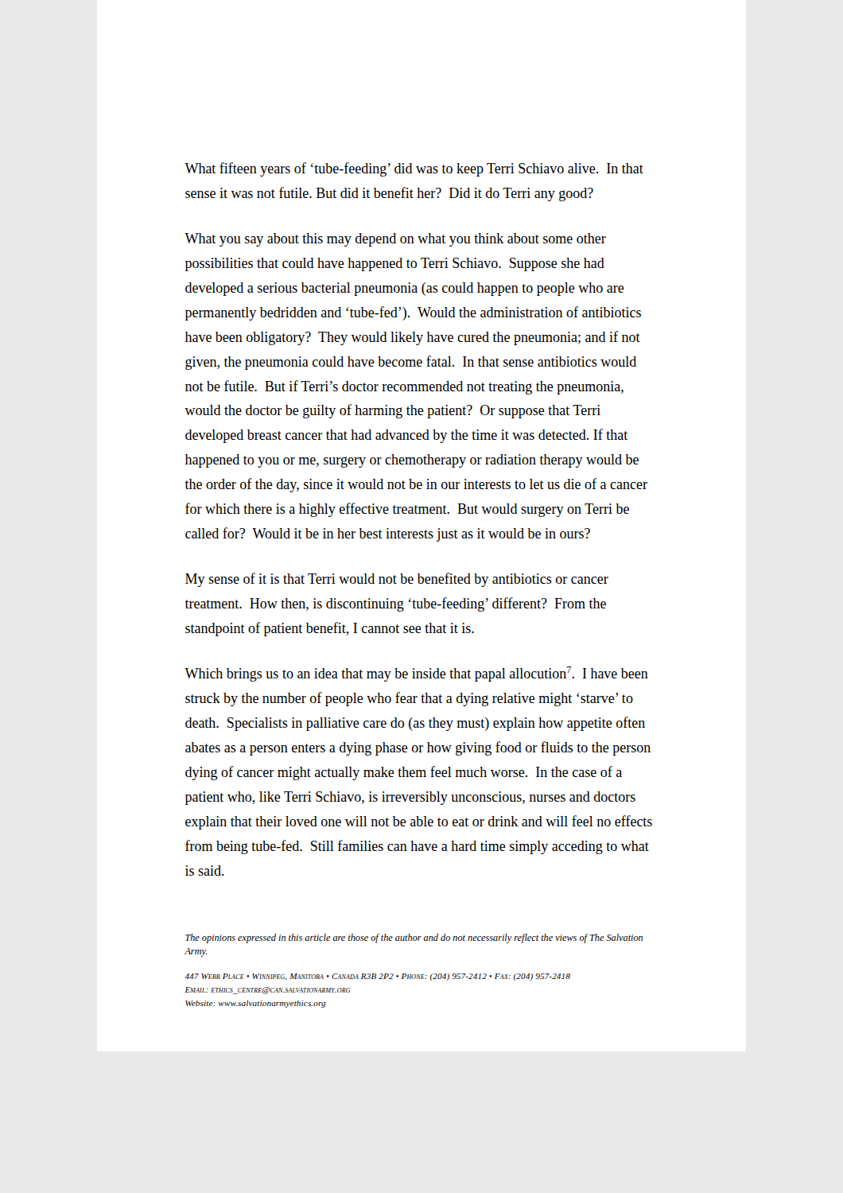What fifteen years of ‘tube-feeding’ did was to keep Terri Schiavo alive. In that sense it was not futile. But did it benefit her? Did it do Terri any good?
What you say about this may depend on what you think about some other possibilities that could have happened to Terri Schiavo. Suppose she had developed a serious bacterial pneumonia (as could happen to people who are permanently bedridden and ‘tube-fed’). Would the administration of antibiotics have been obligatory? They would likely have cured the pneumonia; and if not given, the pneumonia could have become fatal. In that sense antibiotics would not be futile. But if Terri’s doctor recommended not treating the pneumonia, would the doctor be guilty of harming the patient? Or suppose that Terri developed breast cancer that had advanced by the time it was detected. If that happened to you or me, surgery or chemotherapy or radiation therapy would be the order of the day, since it would not be in our interests to let us die of a cancer for which there is a highly effective treatment. But would surgery on Terri be called for? Would it be in her best interests just as it would be in ours?
My sense of it is that Terri would not be benefited by antibiotics or cancer treatment. How then, is discontinuing ‘tube-feeding’ different? From the standpoint of patient benefit, I cannot see that it is.
Which brings us to an idea that may be inside that papal allocution7. I have been struck by the number of people who fear that a dying relative might ‘starve’ to death. Specialists in palliative care do (as they must) explain how appetite often abates as a person enters a dying phase or how giving food or fluids to the person dying of cancer might actually make them feel much worse. In the case of a patient who, like Terri Schiavo, is irreversibly unconscious, nurses and doctors explain that their loved one will not be able to eat or drink and will feel no effects from being tube-fed. Still families can have a hard time simply acceding to what is said.
The opinions expressed in this article are those of the author and do not necessarily reflect the views of The Salvation Army.
447 Webb Place • Winnipeg, Manitoba • Canada R3B 2P2 • Phone: (204) 957-2412 • Fax: (204) 957-2418
Email: ethics_centre@can.salvationarmy.org
Website: www.salvationarmyethics.org